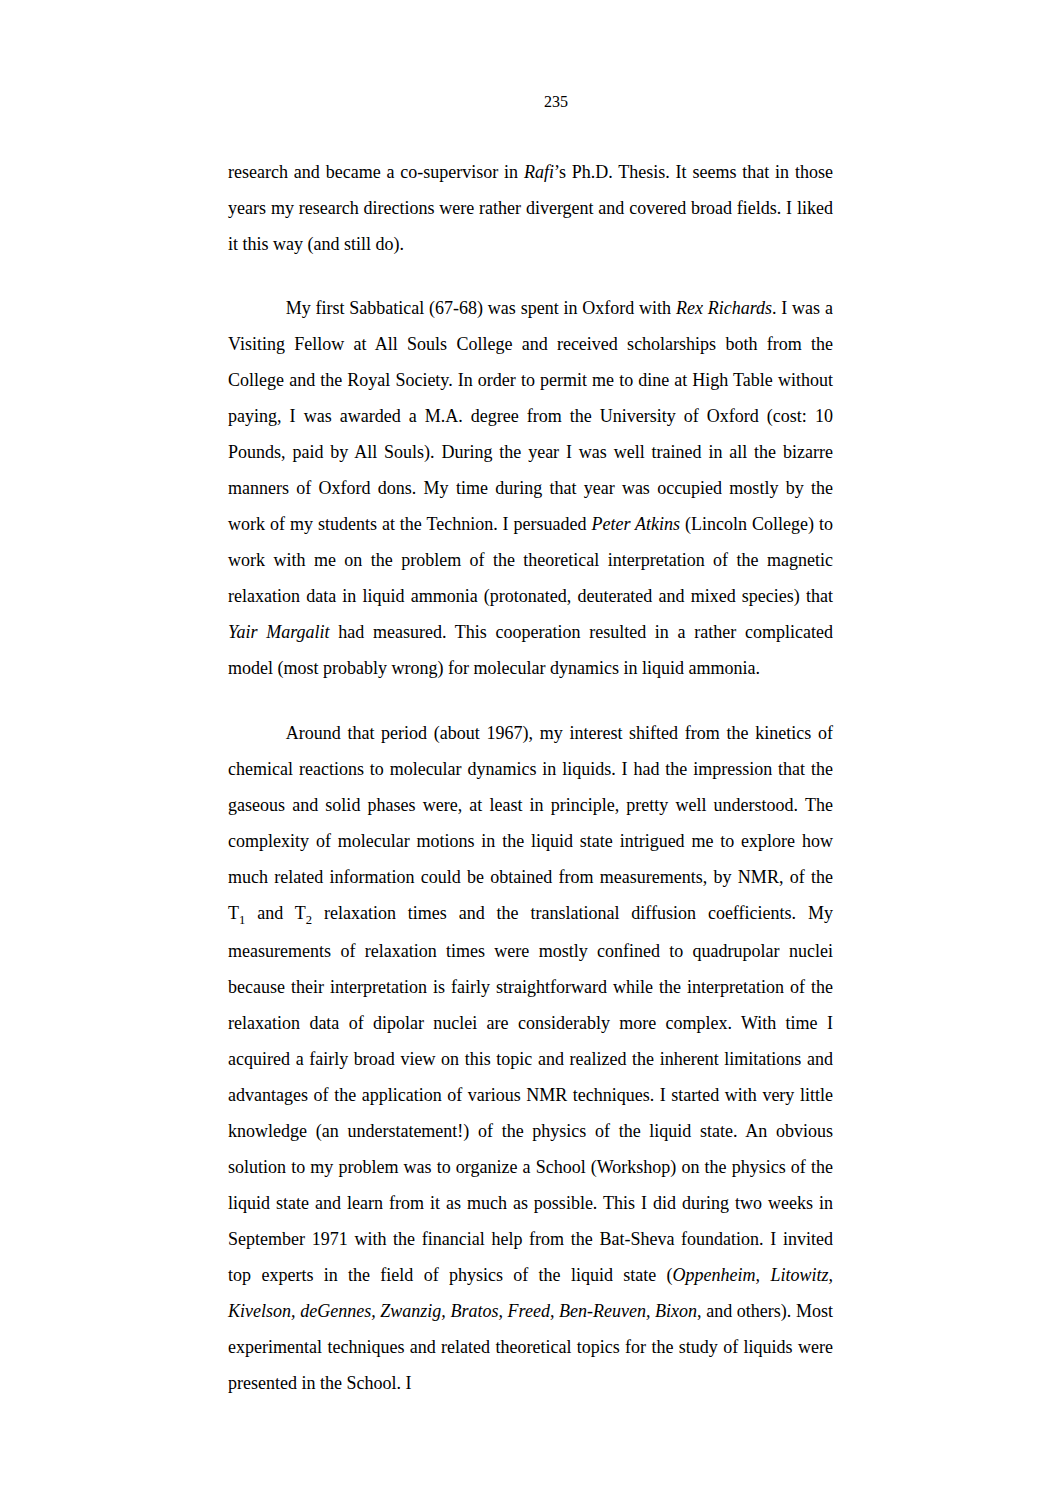235
research and became a co-supervisor in Rafi’s Ph.D. Thesis. It seems that in those years my research directions were rather divergent and covered broad fields. I liked it this way (and still do).
My first Sabbatical (67-68) was spent in Oxford with Rex Richards. I was a Visiting Fellow at All Souls College and received scholarships both from the College and the Royal Society. In order to permit me to dine at High Table without paying, I was awarded a M.A. degree from the University of Oxford (cost: 10 Pounds, paid by All Souls). During the year I was well trained in all the bizarre manners of Oxford dons. My time during that year was occupied mostly by the work of my students at the Technion. I persuaded Peter Atkins (Lincoln College) to work with me on the problem of the theoretical interpretation of the magnetic relaxation data in liquid ammonia (protonated, deuterated and mixed species) that Yair Margalit had measured. This cooperation resulted in a rather complicated model (most probably wrong) for molecular dynamics in liquid ammonia.
Around that period (about 1967), my interest shifted from the kinetics of chemical reactions to molecular dynamics in liquids. I had the impression that the gaseous and solid phases were, at least in principle, pretty well understood. The complexity of molecular motions in the liquid state intrigued me to explore how much related information could be obtained from measurements, by NMR, of the T1 and T2 relaxation times and the translational diffusion coefficients. My measurements of relaxation times were mostly confined to quadrupolar nuclei because their interpretation is fairly straightforward while the interpretation of the relaxation data of dipolar nuclei are considerably more complex. With time I acquired a fairly broad view on this topic and realized the inherent limitations and advantages of the application of various NMR techniques. I started with very little knowledge (an understatement!) of the physics of the liquid state. An obvious solution to my problem was to organize a School (Workshop) on the physics of the liquid state and learn from it as much as possible. This I did during two weeks in September 1971 with the financial help from the Bat-Sheva foundation. I invited top experts in the field of physics of the liquid state (Oppenheim, Litowitz, Kivelson, deGennes, Zwanzig, Bratos, Freed, Ben-Reuven, Bixon, and others). Most experimental techniques and related theoretical topics for the study of liquids were presented in the School. I